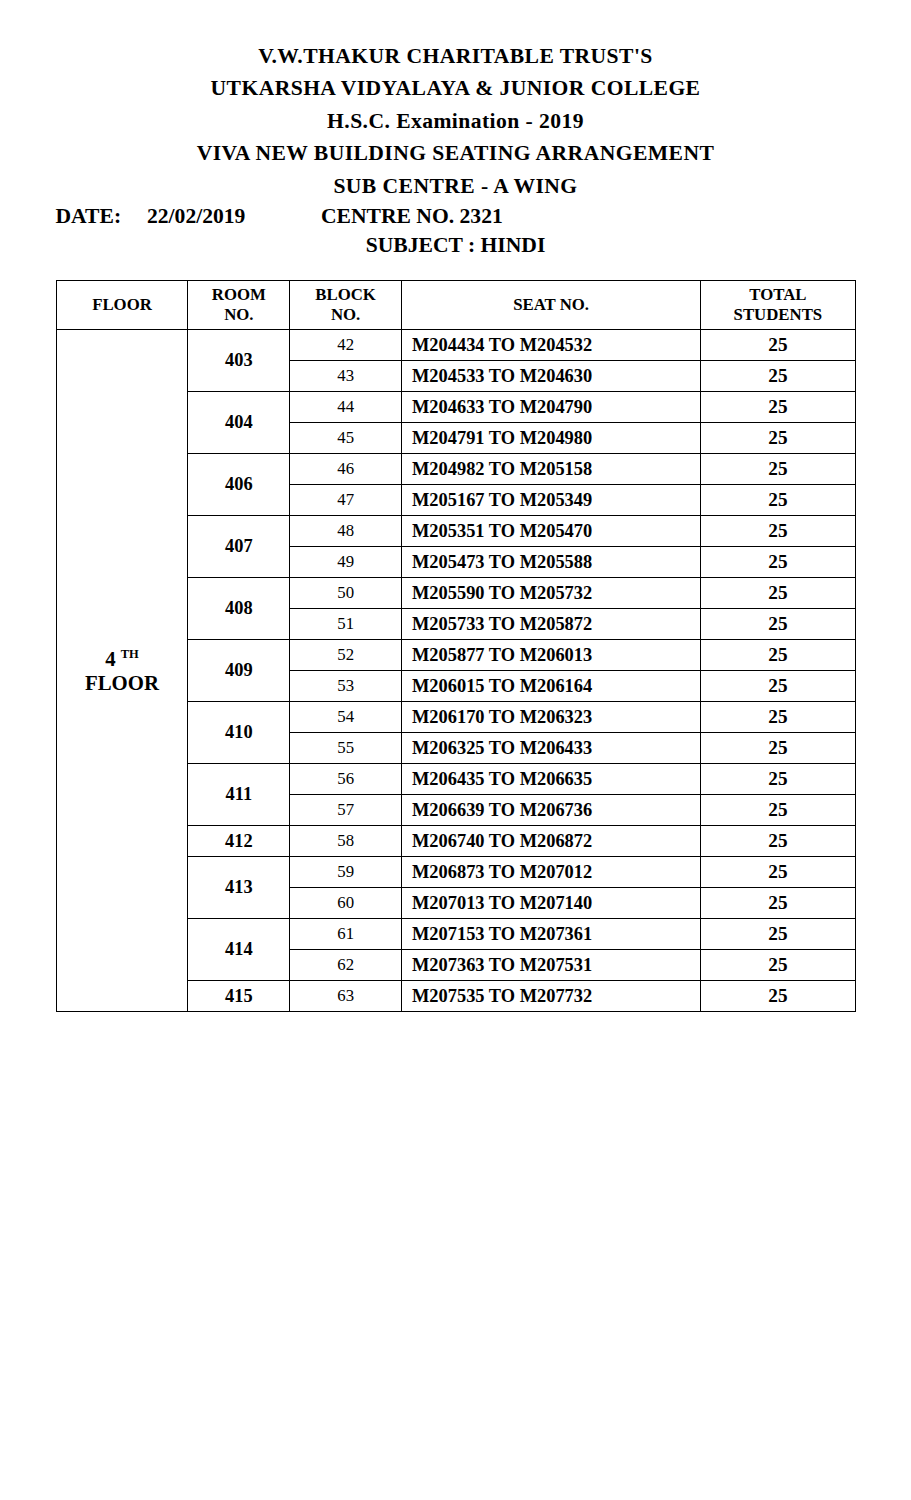V.W.THAKUR CHARITABLE TRUST'S
UTKARSHA VIDYALAYA & JUNIOR COLLEGE
H.S.C. Examination - 2019
VIVA NEW BUILDING SEATING ARRANGEMENT
SUB CENTRE - A WING
DATE: 22/02/2019 CENTRE NO. 2321
SUBJECT : HINDI
| FLOOR | ROOM NO. | BLOCK NO. | SEAT NO. | TOTAL STUDENTS |
| --- | --- | --- | --- | --- |
| 4 TH FLOOR | 403 | 42 | M204434 TO M204532 | 25 |
| 43 | M204533 TO M204630 | 25 |
| 404 | 44 | M204633 TO M204790 | 25 |
| 45 | M204791 TO M204980 | 25 |
| 406 | 46 | M204982 TO M205158 | 25 |
| 47 | M205167 TO M205349 | 25 |
| 407 | 48 | M205351 TO M205470 | 25 |
| 49 | M205473 TO M205588 | 25 |
| 408 | 50 | M205590 TO M205732 | 25 |
| 51 | M205733 TO M205872 | 25 |
| 409 | 52 | M205877 TO M206013 | 25 |
| 53 | M206015 TO M206164 | 25 |
| 410 | 54 | M206170 TO M206323 | 25 |
| 55 | M206325 TO M206433 | 25 |
| 411 | 56 | M206435 TO M206635 | 25 |
| 57 | M206639 TO M206736 | 25 |
| 412 | 58 | M206740 TO M206872 | 25 |
| 413 | 59 | M206873 TO M207012 | 25 |
| 60 | M207013 TO M207140 | 25 |
| 414 | 61 | M207153 TO M207361 | 25 |
| 62 | M207363 TO M207531 | 25 |
| 415 | 63 | M207535 TO M207732 | 25 |